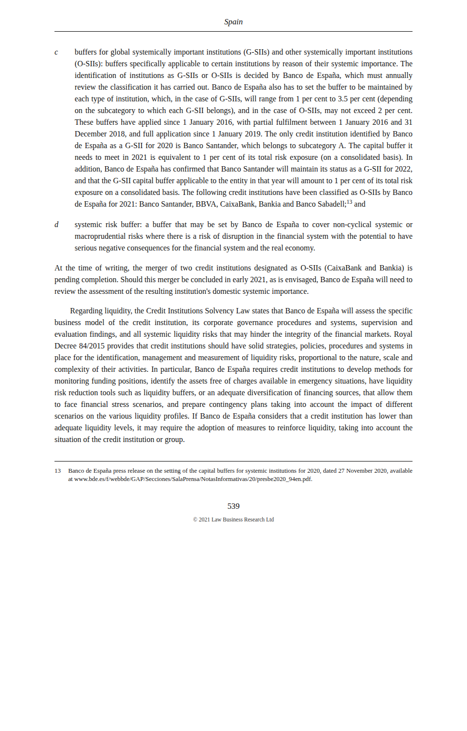Spain
c buffers for global systemically important institutions (G-SIIs) and other systemically important institutions (O-SIIs): buffers specifically applicable to certain institutions by reason of their systemic importance. The identification of institutions as G-SIIs or O-SIIs is decided by Banco de España, which must annually review the classification it has carried out. Banco de España also has to set the buffer to be maintained by each type of institution, which, in the case of G-SIIs, will range from 1 per cent to 3.5 per cent (depending on the subcategory to which each G-SII belongs), and in the case of O-SIIs, may not exceed 2 per cent. These buffers have applied since 1 January 2016, with partial fulfilment between 1 January 2016 and 31 December 2018, and full application since 1 January 2019. The only credit institution identified by Banco de España as a G-SII for 2020 is Banco Santander, which belongs to subcategory A. The capital buffer it needs to meet in 2021 is equivalent to 1 per cent of its total risk exposure (on a consolidated basis). In addition, Banco de España has confirmed that Banco Santander will maintain its status as a G-SII for 2022, and that the G-SII capital buffer applicable to the entity in that year will amount to 1 per cent of its total risk exposure on a consolidated basis. The following credit institutions have been classified as O-SIIs by Banco de España for 2021: Banco Santander, BBVA, CaixaBank, Bankia and Banco Sabadell;13 and
d systemic risk buffer: a buffer that may be set by Banco de España to cover non-cyclical systemic or macroprudential risks where there is a risk of disruption in the financial system with the potential to have serious negative consequences for the financial system and the real economy.
At the time of writing, the merger of two credit institutions designated as O-SIIs (CaixaBank and Bankia) is pending completion. Should this merger be concluded in early 2021, as is envisaged, Banco de España will need to review the assessment of the resulting institution's domestic systemic importance.
Regarding liquidity, the Credit Institutions Solvency Law states that Banco de España will assess the specific business model of the credit institution, its corporate governance procedures and systems, supervision and evaluation findings, and all systemic liquidity risks that may hinder the integrity of the financial markets. Royal Decree 84/2015 provides that credit institutions should have solid strategies, policies, procedures and systems in place for the identification, management and measurement of liquidity risks, proportional to the nature, scale and complexity of their activities. In particular, Banco de España requires credit institutions to develop methods for monitoring funding positions, identify the assets free of charges available in emergency situations, have liquidity risk reduction tools such as liquidity buffers, or an adequate diversification of financing sources, that allow them to face financial stress scenarios, and prepare contingency plans taking into account the impact of different scenarios on the various liquidity profiles. If Banco de España considers that a credit institution has lower than adequate liquidity levels, it may require the adoption of measures to reinforce liquidity, taking into account the situation of the credit institution or group.
13 Banco de España press release on the setting of the capital buffers for systemic institutions for 2020, dated 27 November 2020, available at www.bde.es/f/webbde/GAP/Secciones/SalaPrensa/NotasInformativas/20/presbe2020_94en.pdf.
539
© 2021 Law Business Research Ltd